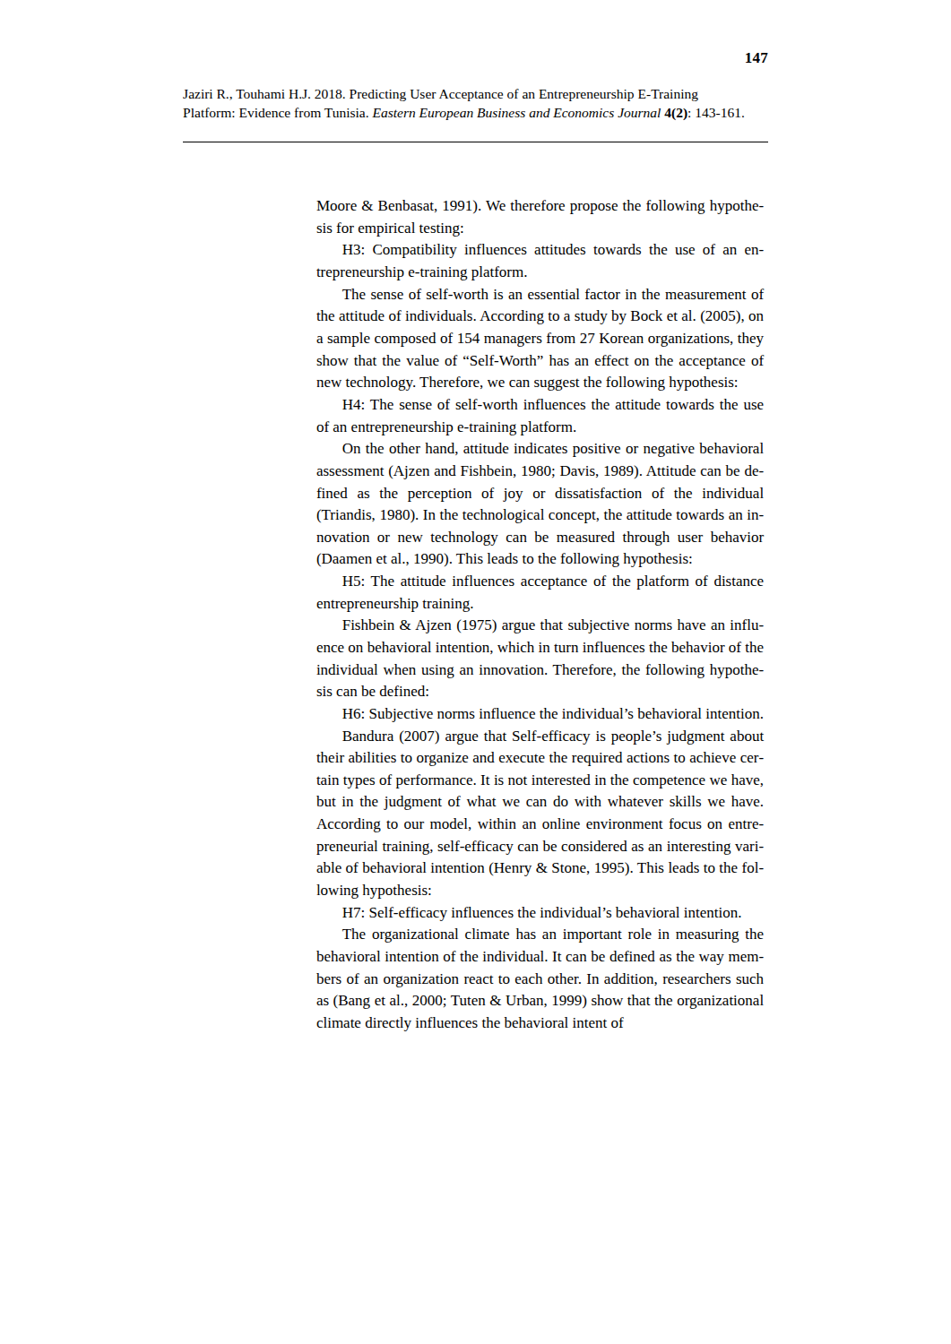147
Jaziri R., Touhami H.J. 2018. Predicting User Acceptance of an Entrepreneurship E-Training Platform: Evidence from Tunisia. Eastern European Business and Economics Journal 4(2): 143-161.
Moore & Benbasat, 1991). We therefore propose the following hypothesis for empirical testing:
H3: Compatibility influences attitudes towards the use of an entrepreneurship e-training platform.
The sense of self-worth is an essential factor in the measurement of the attitude of individuals. According to a study by Bock et al. (2005), on a sample composed of 154 managers from 27 Korean organizations, they show that the value of “Self-Worth” has an effect on the acceptance of new technology. Therefore, we can suggest the following hypothesis:
H4: The sense of self-worth influences the attitude towards the use of an entrepreneurship e-training platform.
On the other hand, attitude indicates positive or negative behavioral assessment (Ajzen and Fishbein, 1980; Davis, 1989). Attitude can be defined as the perception of joy or dissatisfaction of the individual (Triandis, 1980). In the technological concept, the attitude towards an innovation or new technology can be measured through user behavior (Daamen et al., 1990). This leads to the following hypothesis:
H5: The attitude influences acceptance of the platform of distance entrepreneurship training.
Fishbein & Ajzen (1975) argue that subjective norms have an influence on behavioral intention, which in turn influences the behavior of the individual when using an innovation. Therefore, the following hypothesis can be defined:
H6: Subjective norms influence the individual’s behavioral intention.
Bandura (2007) argue that Self-efficacy is people’s judgment about their abilities to organize and execute the required actions to achieve certain types of performance. It is not interested in the competence we have, but in the judgment of what we can do with whatever skills we have. According to our model, within an online environment focus on entrepreneurial training, self-efficacy can be considered as an interesting variable of behavioral intention (Henry & Stone, 1995). This leads to the following hypothesis:
H7: Self-efficacy influences the individual’s behavioral intention.
The organizational climate has an important role in measuring the behavioral intention of the individual. It can be defined as the way members of an organization react to each other. In addition, researchers such as (Bang et al., 2000; Tuten & Urban, 1999) show that the organizational climate directly influences the behavioral intent of